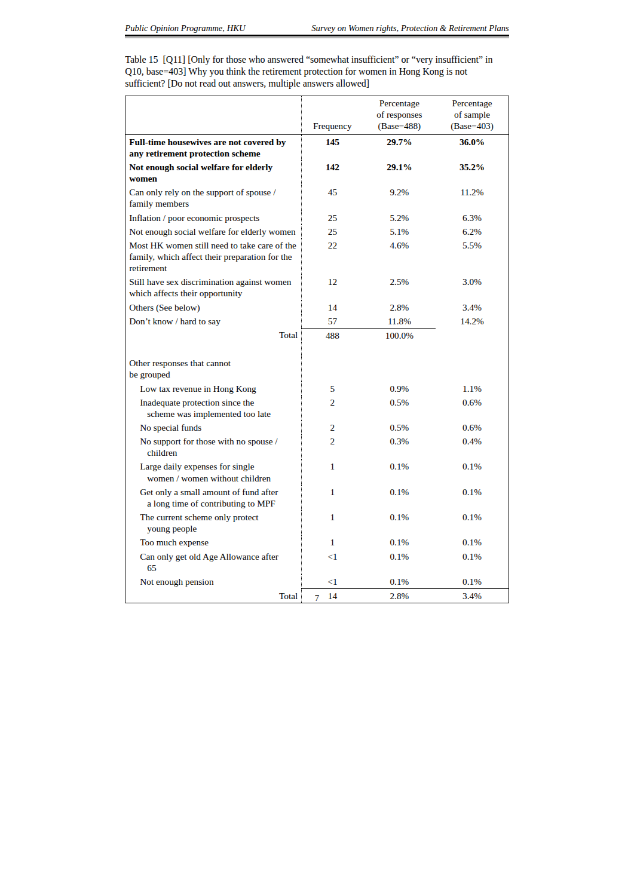Public Opinion Programme, HKU Survey on Women rights, Protection & Retirement Plans
Table 15 [Q11] [Only for those who answered “somewhat insufficient” or “very insufficient” in Q10, base=403] Why you think the retirement protection for women in Hong Kong is not sufficient? [Do not read out answers, multiple answers allowed]
| | Frequency | Percentage of responses (Base=488) | Percentage of sample (Base=403) |
| --- | --- | --- | --- |
| Full-time housewives are not covered by any retirement protection scheme | 145 | 29.7% | 36.0% |
| Not enough social welfare for elderly women | 142 | 29.1% | 35.2% |
| Can only rely on the support of spouse / family members | 45 | 9.2% | 11.2% |
| Inflation / poor economic prospects | 25 | 5.2% | 6.3% |
| Not enough social welfare for elderly women | 25 | 5.1% | 6.2% |
| Most HK women still need to take care of the family, which affect their preparation for the retirement | 22 | 4.6% | 5.5% |
| Still have sex discrimination against women which affects their opportunity | 12 | 2.5% | 3.0% |
| Others (See below) | 14 | 2.8% | 3.4% |
| Don’t know / hard to say | 57 | 11.8% | 14.2% |
| Total | 488 | 100.0% | |
| Other responses that cannot be grouped | | | |
| Low tax revenue in Hong Kong | 5 | 0.9% | 1.1% |
| Inadequate protection since the scheme was implemented too late | 2 | 0.5% | 0.6% |
| No special funds | 2 | 0.5% | 0.6% |
| No support for those with no spouse / children | 2 | 0.3% | 0.4% |
| Large daily expenses for single women / women without children | 1 | 0.1% | 0.1% |
| Get only a small amount of fund after a long time of contributing to MPF | 1 | 0.1% | 0.1% |
| The current scheme only protect young people | 1 | 0.1% | 0.1% |
| Too much expense | 1 | 0.1% | 0.1% |
| Can only get old Age Allowance after 65 | <1 | 0.1% | 0.1% |
| Not enough pension | <1 | 0.1% | 0.1% |
| Total | 14 | 2.8% | 3.4% |
7